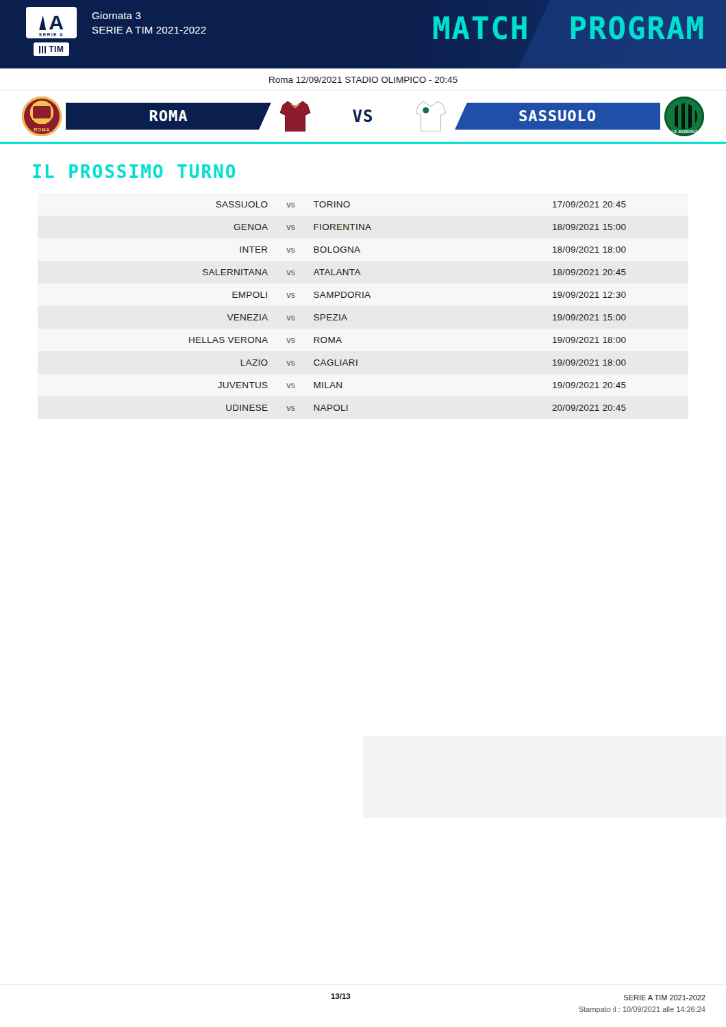A SERIE A
TIM
Giornata 3
SERIE A TIM 2021-2022
MATCH PROGRAM
Roma 12/09/2021 STADIO OLIMPICO - 20:45
ROMA
VS
SASSUOLO
IL PROSSIMO TURNO
| SASSUOLO | vs | TORINO | 17/09/2021 20:45 |
| GENOA | vs | FIORENTINA | 18/09/2021 15:00 |
| INTER | vs | BOLOGNA | 18/09/2021 18:00 |
| SALERNITANA | vs | ATALANTA | 18/09/2021 20:45 |
| EMPOLI | vs | SAMPDORIA | 19/09/2021 12:30 |
| VENEZIA | vs | SPEZIA | 19/09/2021 15:00 |
| HELLAS VERONA | vs | ROMA | 19/09/2021 18:00 |
| LAZIO | vs | CAGLIARI | 19/09/2021 18:00 |
| JUVENTUS | vs | MILAN | 19/09/2021 20:45 |
| UDINESE | vs | NAPOLI | 20/09/2021 20:45 |
13/13
SERIE A TIM 2021-2022
Stampato il : 10/09/2021 alle 14:26:24